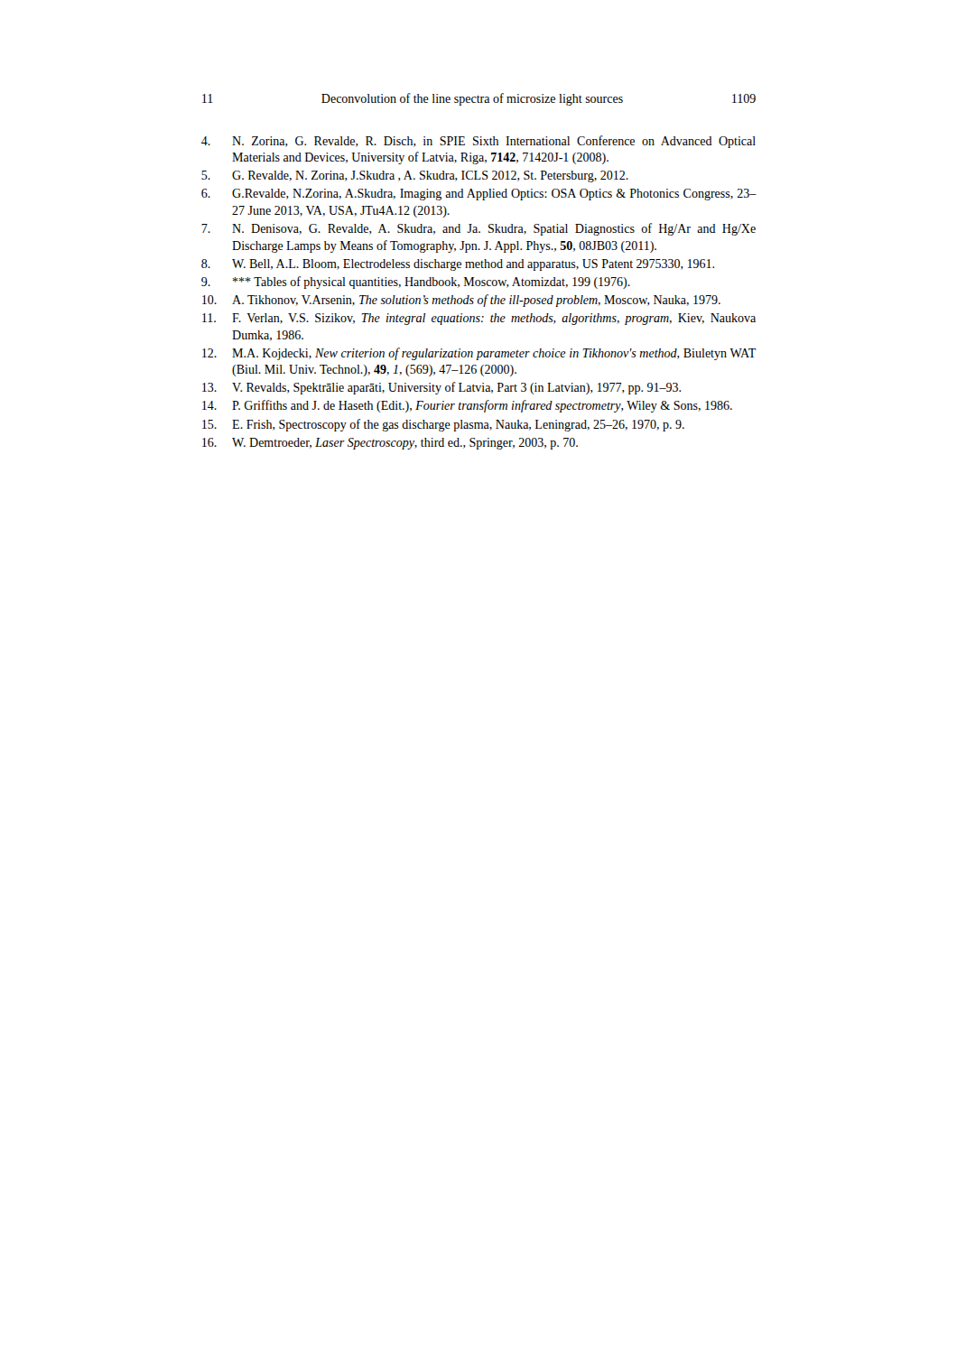11 Deconvolution of the line spectra of microsize light sources 1109
4. N. Zorina, G. Revalde, R. Disch, in SPIE Sixth International Conference on Advanced Optical Materials and Devices, University of Latvia, Riga, 7142, 71420J-1 (2008).
5. G. Revalde, N. Zorina, J.Skudra , A. Skudra, ICLS 2012, St. Petersburg, 2012.
6. G.Revalde, N.Zorina, A.Skudra, Imaging and Applied Optics: OSA Optics & Photonics Congress, 23–27 June 2013, VA, USA, JTu4A.12 (2013).
7. N. Denisova, G. Revalde, A. Skudra, and Ja. Skudra, Spatial Diagnostics of Hg/Ar and Hg/Xe Discharge Lamps by Means of Tomography, Jpn. J. Appl. Phys., 50, 08JB03 (2011).
8. W. Bell, A.L. Bloom, Electrodeless discharge method and apparatus, US Patent 2975330, 1961.
9.*** Tables of physical quantities, Handbook, Moscow, Atomizdat, 199 (1976).
10. A. Tikhonov, V.Arsenin, The solution’s methods of the ill-posed problem, Moscow, Nauka, 1979.
11. F. Verlan, V.S. Sizikov, The integral equations: the methods, algorithms, program, Kiev, Naukova Dumka, 1986.
12. M.A. Kojdecki, New criterion of regularization parameter choice in Tikhonov's method, Biuletyn WAT (Biul. Mil. Univ. Technol.), 49, 1, (569), 47–126 (2000).
13. V. Revalds, Spektrālie aparāti, University of Latvia, Part 3 (in Latvian), 1977, pp. 91–93.
14. P. Griffiths and J. de Haseth (Edit.), Fourier transform infrared spectrometry, Wiley & Sons, 1986.
15. E. Frish, Spectroscopy of the gas discharge plasma, Nauka, Leningrad, 25–26, 1970, p. 9.
16. W. Demtroeder, Laser Spectroscopy, third ed., Springer, 2003, p. 70.